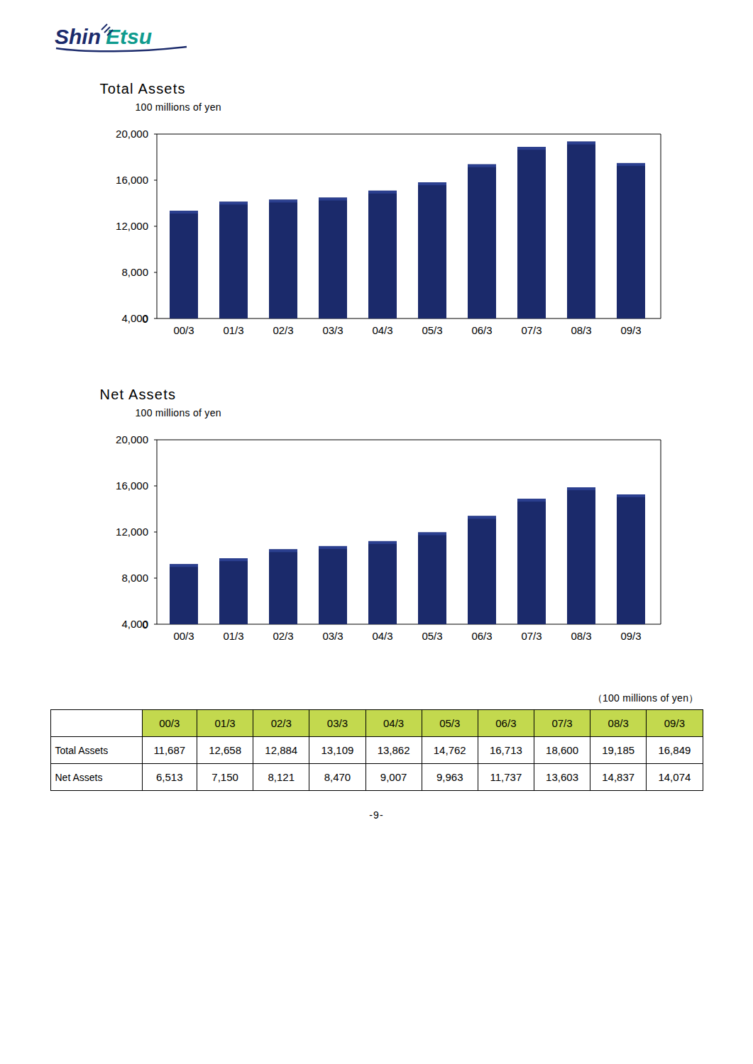Shin Etsu
Total Assets
100 millions of yen
20,000 16,000 12,000 8,000 4,000 0 0 00/3 01/3 02/3 03/3 04/3 05/3 06/3 07/3 08/3 09/3
0
Net Assets
100 millions of yen
20,000 16,000 12,000 8,000 4,000 00/3 01/3 02/3 03/3 04/3 05/3 06/3 07/3 08/3 09/3
0
（100 millions of yen）
| | 00/3 | 01/3 | 02/3 | 03/3 | 04/3 | 05/3 | 06/3 | 07/3 | 08/3 | 09/3 |
| --- | --- | --- | --- | --- | --- | --- | --- | --- | --- | --- |
| Total Assets | 11,687 | 12,658 | 12,884 | 13,109 | 13,862 | 14,762 | 16,713 | 18,600 | 19,185 | 16,849 |
| Net Assets | 6,513 | 7,150 | 8,121 | 8,470 | 9,007 | 9,963 | 11,737 | 13,603 | 14,837 | 14,074 |
-9-